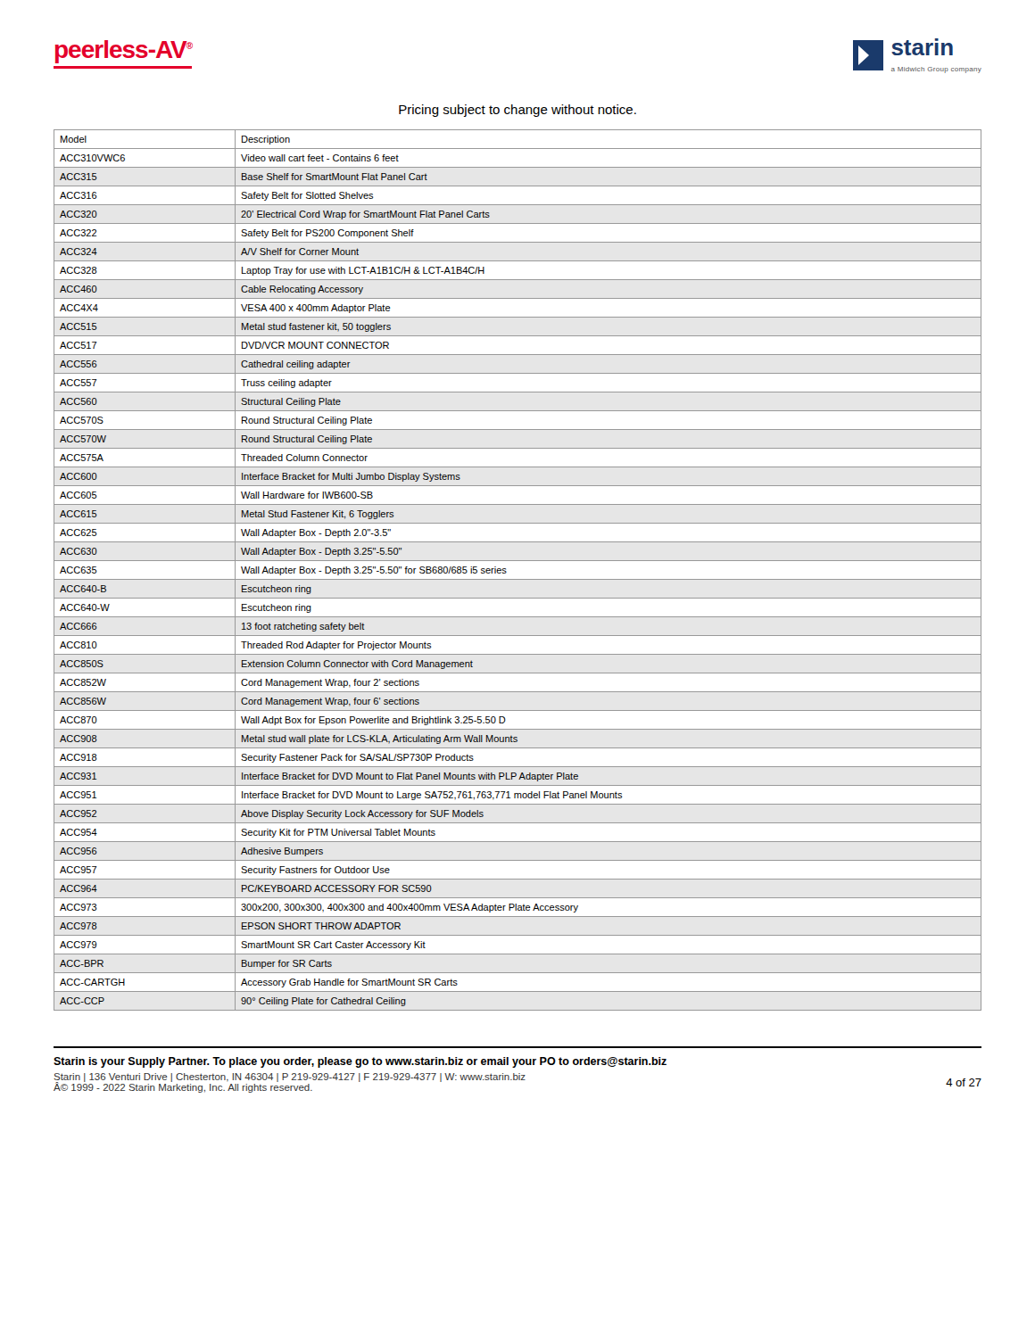peerless-AV®
starin
a Midwich Group company
Pricing subject to change without notice.
| Model | Description |
| --- | --- |
| ACC310VWC6 | Video wall cart feet - Contains 6 feet |
| ACC315 | Base Shelf for SmartMount Flat Panel Cart |
| ACC316 | Safety Belt for Slotted Shelves |
| ACC320 | 20' Electrical Cord Wrap for SmartMount Flat Panel Carts |
| ACC322 | Safety Belt for PS200 Component Shelf |
| ACC324 | A/V Shelf for Corner Mount |
| ACC328 | Laptop Tray for use with LCT-A1B1C/H & LCT-A1B4C/H |
| ACC460 | Cable Relocating Accessory |
| ACC4X4 | VESA 400 x 400mm Adaptor Plate |
| ACC515 | Metal stud fastener kit, 50 togglers |
| ACC517 | DVD/VCR MOUNT CONNECTOR |
| ACC556 | Cathedral ceiling adapter |
| ACC557 | Truss ceiling adapter |
| ACC560 | Structural Ceiling Plate |
| ACC570S | Round Structural Ceiling Plate |
| ACC570W | Round Structural Ceiling Plate |
| ACC575A | Threaded Column Connector |
| ACC600 | Interface Bracket for Multi Jumbo Display Systems |
| ACC605 | Wall Hardware for IWB600-SB |
| ACC615 | Metal Stud Fastener Kit, 6 Togglers |
| ACC625 | Wall Adapter Box - Depth 2.0"-3.5" |
| ACC630 | Wall Adapter Box - Depth 3.25"-5.50" |
| ACC635 | Wall Adapter Box - Depth 3.25"-5.50" for SB680/685 i5 series |
| ACC640-B | Escutcheon ring |
| ACC640-W | Escutcheon ring |
| ACC666 | 13 foot ratcheting safety belt |
| ACC810 | Threaded Rod Adapter for Projector Mounts |
| ACC850S | Extension Column Connector with Cord Management |
| ACC852W | Cord Management Wrap, four 2' sections |
| ACC856W | Cord Management Wrap, four 6' sections |
| ACC870 | Wall Adpt Box for Epson Powerlite and Brightlink 3.25-5.50 D |
| ACC908 | Metal stud wall plate for LCS-KLA, Articulating Arm Wall Mounts |
| ACC918 | Security Fastener Pack for SA/SAL/SP730P Products |
| ACC931 | Interface Bracket for DVD Mount to Flat Panel Mounts with PLP Adapter Plate |
| ACC951 | Interface Bracket for DVD Mount to Large SA752,761,763,771 model Flat Panel Mounts |
| ACC952 | Above Display Security Lock Accessory for SUF Models |
| ACC954 | Security Kit for PTM Universal Tablet Mounts |
| ACC956 | Adhesive Bumpers |
| ACC957 | Security Fastners for Outdoor Use |
| ACC964 | PC/KEYBOARD ACCESSORY FOR SC590 |
| ACC973 | 300x200, 300x300, 400x300 and 400x400mm VESA Adapter Plate Accessory |
| ACC978 | EPSON SHORT THROW ADAPTOR |
| ACC979 | SmartMount SR Cart Caster Accessory Kit |
| ACC-BPR | Bumper for SR Carts |
| ACC-CARTGH | Accessory Grab Handle for SmartMount SR Carts |
| ACC-CCP | 90° Ceiling Plate for Cathedral Ceiling |
Starin is your Supply Partner. To place you order, please go to www.starin.biz or email your PO to orders@starin.biz
Starin | 136 Venturi Drive | Chesterton, IN 46304 | P 219-929-4127 | F 219-929-4377 | W: www.starin.biz
Â© 1999 - 2022 Starin Marketing, Inc. All rights reserved.
4 of 27